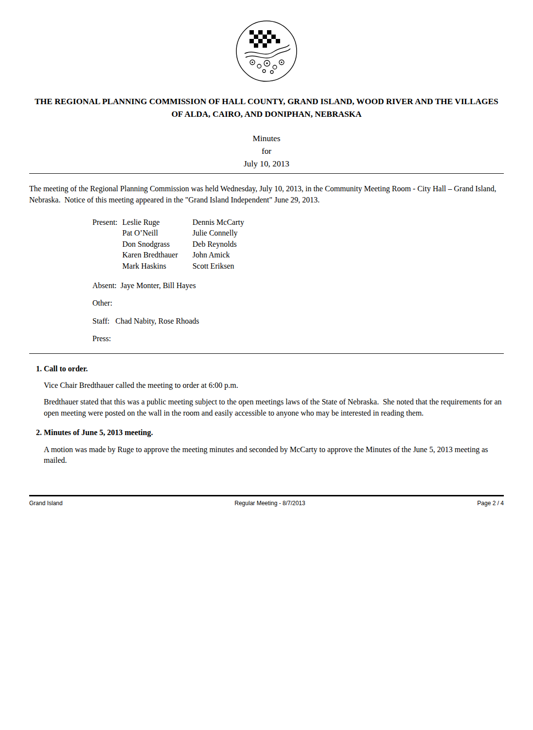The Regional Planning Commission of Hall County, Grand Island, Wood River and the Villages of Alda, Cairo, and Doniphan, Nebraska
Minutes
for
July 10, 2013
The meeting of the Regional Planning Commission was held Wednesday, July 10, 2013, in the Community Meeting Room - City Hall – Grand Island, Nebraska. Notice of this meeting appeared in the "Grand Island Independent" June 29, 2013.
| Present: | Leslie Ruge | Dennis McCarty |
| | Pat O’Neill | Julie Connelly |
| | Don Snodgrass | Deb Reynolds |
| | Karen Bredthauer | John Amick |
| | Mark Haskins | Scott Eriksen |
Absent: Jaye Monter, Bill Hayes
Other:
Staff: Chad Nabity, Rose Rhoads
Press:
Call to order.
Vice Chair Bredthauer called the meeting to order at 6:00 p.m.
Bredthauer stated that this was a public meeting subject to the open meetings laws of the State of Nebraska. She noted that the requirements for an open meeting were posted on the wall in the room and easily accessible to anyone who may be interested in reading them.
Minutes of June 5, 2013 meeting.
A motion was made by Ruge to approve the meeting minutes and seconded by McCarty to approve the Minutes of the June 5, 2013 meeting as mailed.
Grand Island
Regular Meeting - 8/7/2013
Page 2 / 4